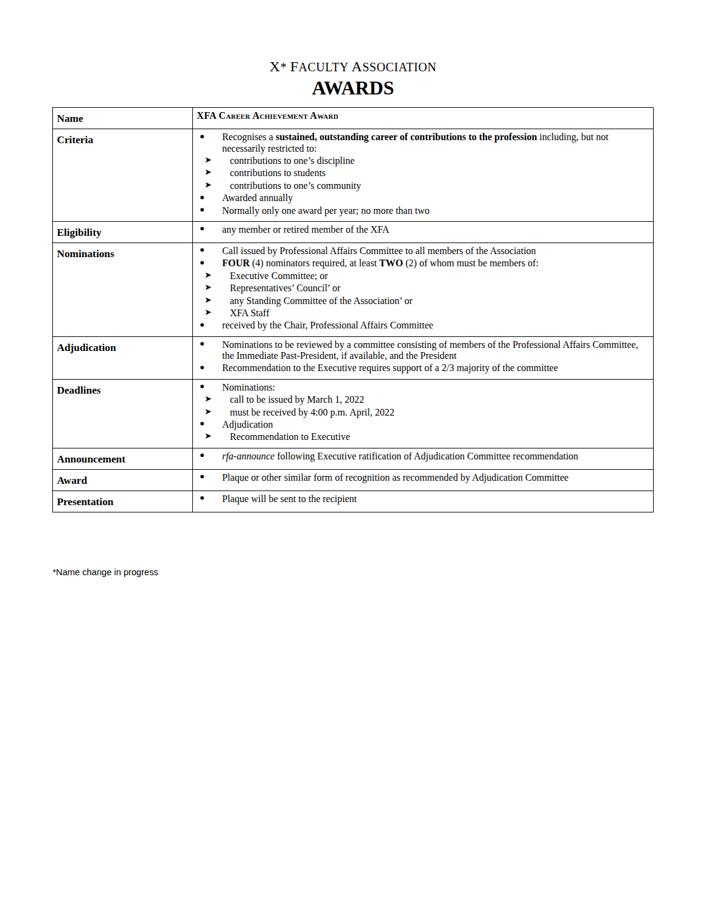X* FACULTY ASSOCIATION
AWARDS
| Name | XFA Career Achievement Award |
| Criteria | Recognises a sustained, outstanding career of contributions to the profession including, but not necessarily restricted to: contributions to one’s discipline contributions to students contributions to one’s community Awarded annually Normally only one award per year; no more than two |
| Eligibility | any member or retired member of the XFA |
| Nominations | Call issued by Professional Affairs Committee to all members of the Association FOUR (4) nominators required, at least TWO (2) of whom must be members of: Executive Committee; or Representatives’ Council’ or any Standing Committee of the Association’ or XFA Staff received by the Chair, Professional Affairs Committee |
| Adjudication | Nominations to be reviewed by a committee consisting of members of the Professional Affairs Committee, the Immediate Past-President, if available, and the President Recommendation to the Executive requires support of a 2/3 majority of the committee |
| Deadlines | Nominations: call to be issued by March 1, 2022 must be received by 4:00 p.m. April, 2022 Adjudication Recommendation to Executive |
| Announcement | rfa-announce following Executive ratification of Adjudication Committee recommendation |
| Award | Plaque or other similar form of recognition as recommended by Adjudication Committee |
| Presentation | Plaque will be sent to the recipient |
*Name change in progress